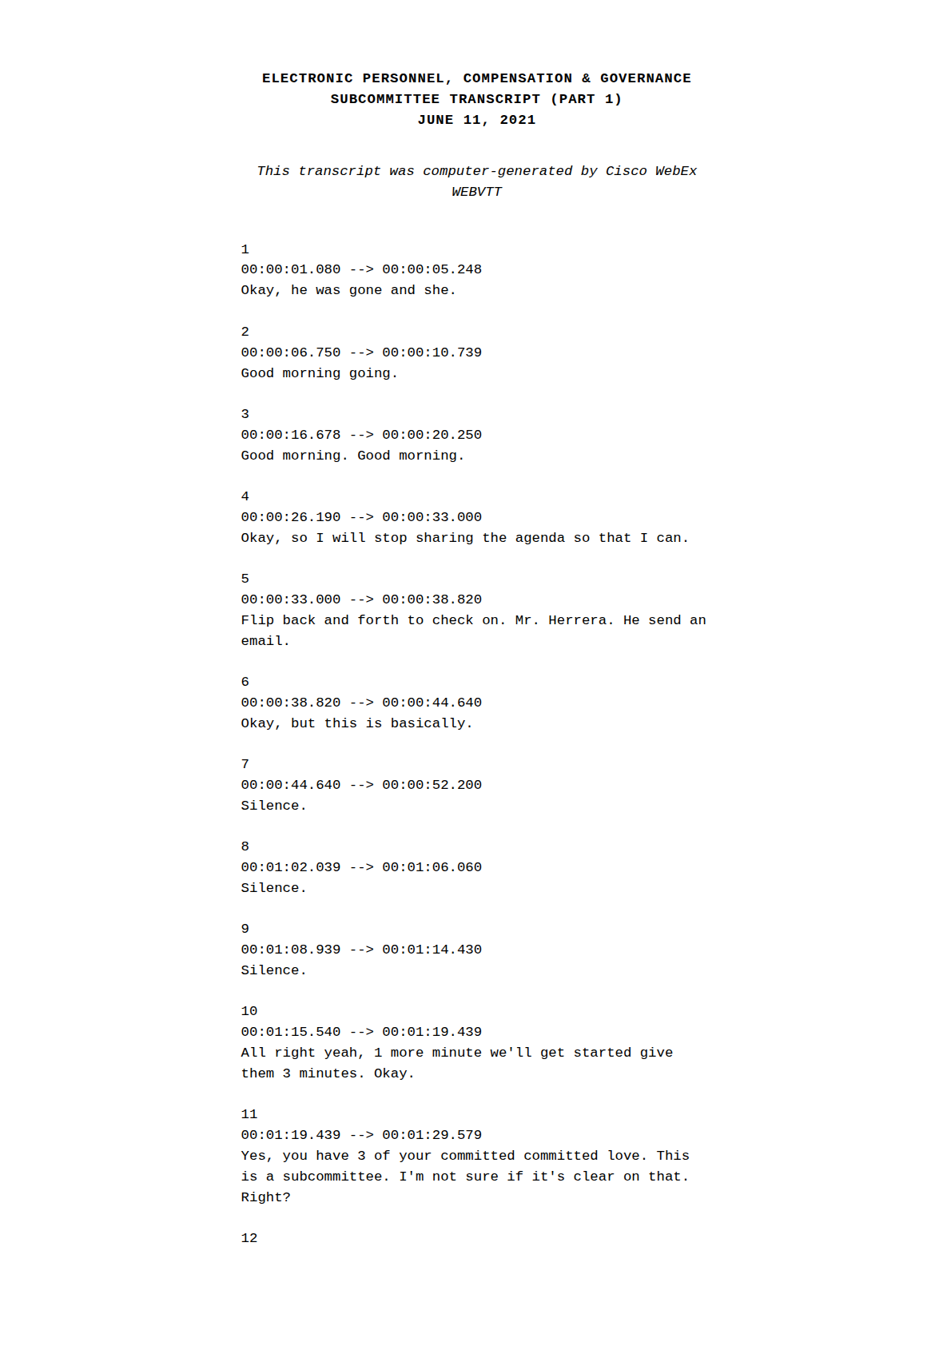ELECTRONIC PERSONNEL, COMPENSATION & GOVERNANCE SUBCOMMITTEE TRANSCRIPT (PART 1) JUNE 11, 2021
This transcript was computer-generated by Cisco WebEx WEBVTT
1 00:00:01.080 --> 00:00:05.248 Okay, he was gone and she.
2 00:00:06.750 --> 00:00:10.739 Good morning going.
3 00:00:16.678 --> 00:00:20.250 Good morning. Good morning.
4 00:00:26.190 --> 00:00:33.000 Okay, so I will stop sharing the agenda so that I can.
5 00:00:33.000 --> 00:00:38.820 Flip back and forth to check on. Mr. Herrera. He send an email.
6 00:00:38.820 --> 00:00:44.640 Okay, but this is basically.
7 00:00:44.640 --> 00:00:52.200 Silence.
8 00:01:02.039 --> 00:01:06.060 Silence.
9 00:01:08.939 --> 00:01:14.430 Silence.
10 00:01:15.540 --> 00:01:19.439 All right yeah, 1 more minute we'll get started give them 3 minutes. Okay.
11 00:01:19.439 --> 00:01:29.579 Yes, you have 3 of your committed committed love. This is a subcommittee. I'm not sure if it's clear on that. Right?
12